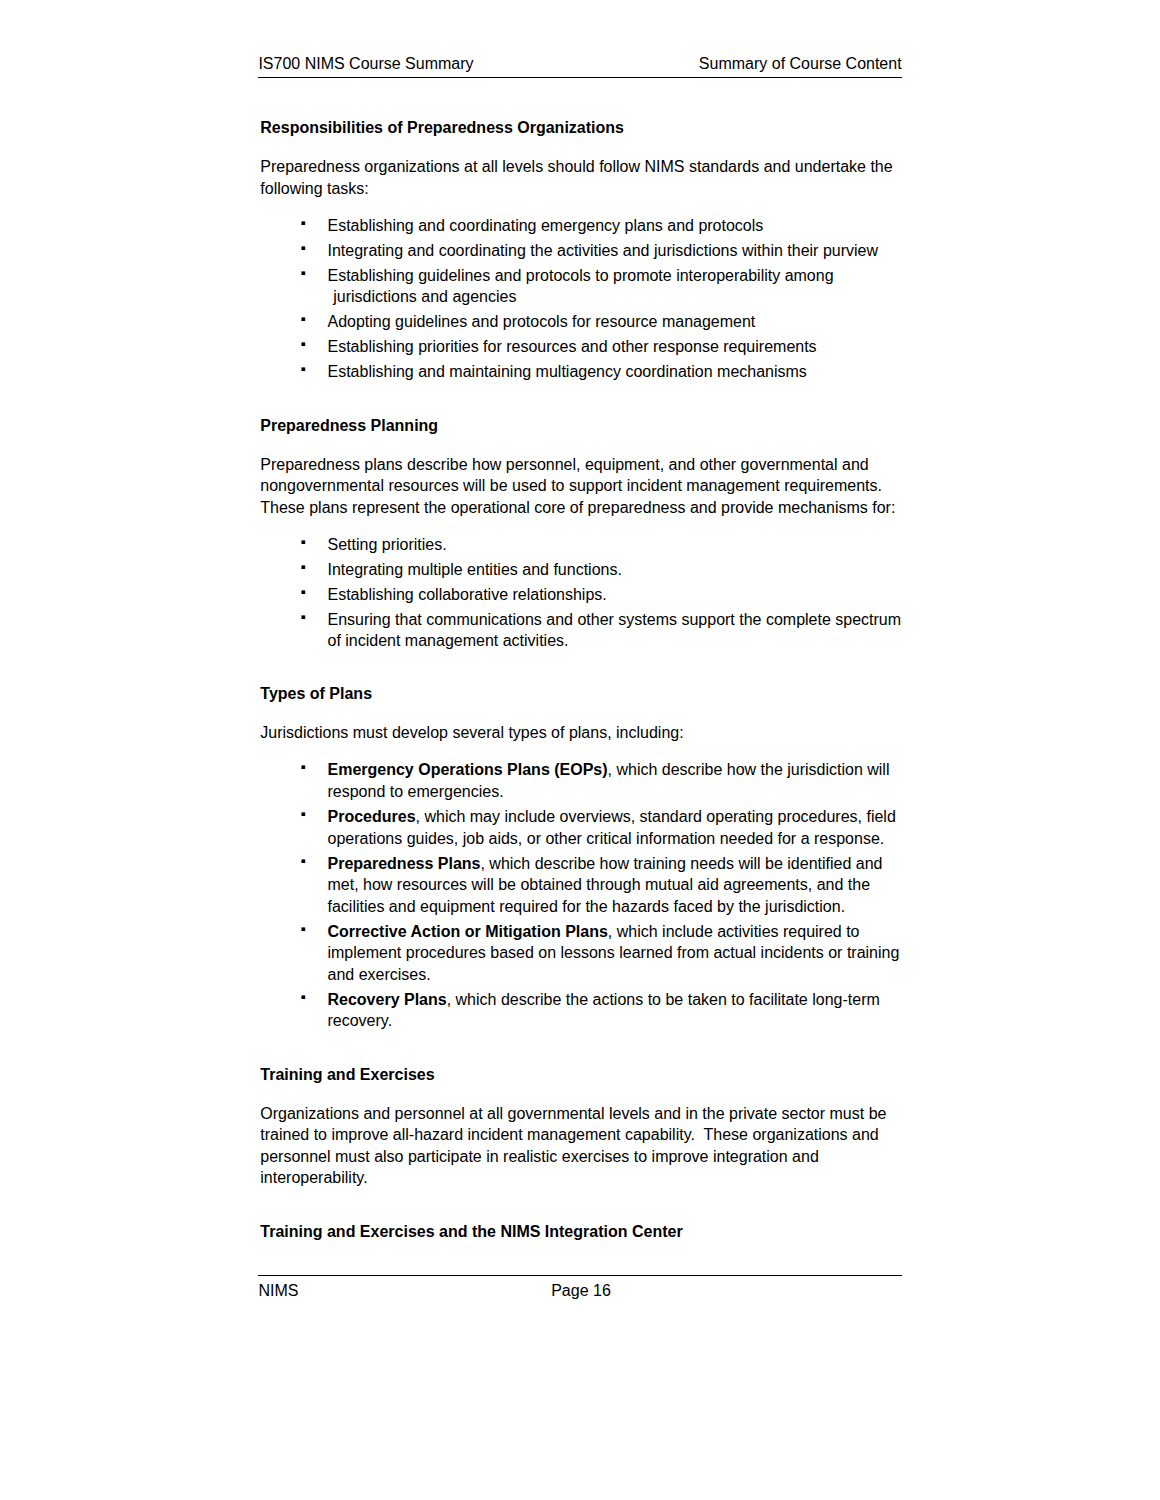IS700 NIMS Course Summary
Summary of Course Content
Responsibilities of Preparedness Organizations
Preparedness organizations at all levels should follow NIMS standards and undertake the following tasks:
Establishing and coordinating emergency plans and protocols
Integrating and coordinating the activities and jurisdictions within their purview
Establishing guidelines and protocols to promote interoperability among
jurisdictions and agencies
Adopting guidelines and protocols for resource management
Establishing priorities for resources and other response requirements
Establishing and maintaining multiagency coordination mechanisms
Preparedness Planning
Preparedness plans describe how personnel, equipment, and other governmental and nongovernmental resources will be used to support incident management requirements. These plans represent the operational core of preparedness and provide mechanisms for:
Setting priorities.
Integrating multiple entities and functions.
Establishing collaborative relationships.
Ensuring that communications and other systems support the complete spectrum of incident management activities.
Types of Plans
Jurisdictions must develop several types of plans, including:
Emergency Operations Plans (EOPs), which describe how the jurisdiction will respond to emergencies.
Procedures, which may include overviews, standard operating procedures, field operations guides, job aids, or other critical information needed for a response.
Preparedness Plans, which describe how training needs will be identified and met, how resources will be obtained through mutual aid agreements, and the facilities and equipment required for the hazards faced by the jurisdiction.
Corrective Action or Mitigation Plans, which include activities required to implement procedures based on lessons learned from actual incidents or training and exercises.
Recovery Plans, which describe the actions to be taken to facilitate long-term recovery.
Training and Exercises
Organizations and personnel at all governmental levels and in the private sector must be trained to improve all-hazard incident management capability. These organizations and personnel must also participate in realistic exercises to improve integration and interoperability.
Training and Exercises and the NIMS Integration Center
NIMS
Page 16